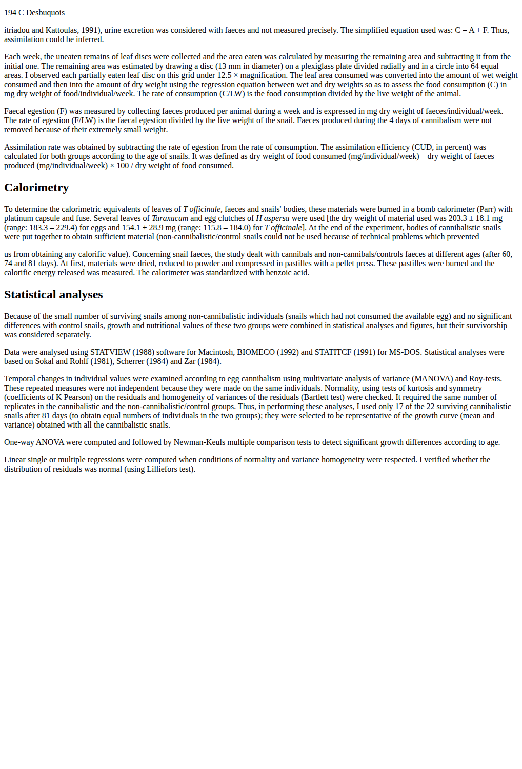194 C Desbuquois
itriadou and Kattoulas, 1991), urine excretion was considered with faeces and not measured precisely. The simplified equation used was: C = A + F. Thus, assimilation could be inferred.
Each week, the uneaten remains of leaf discs were collected and the area eaten was calculated by measuring the remaining area and subtracting it from the initial one. The remaining area was estimated by drawing a disc (13 mm in diameter) on a plexiglass plate divided radially and in a circle into 64 equal areas. I observed each partially eaten leaf disc on this grid under 12.5 × magnification. The leaf area consumed was converted into the amount of wet weight consumed and then into the amount of dry weight using the regression equation between wet and dry weights so as to assess the food consumption (C) in mg dry weight of food/individual/week. The rate of consumption (C/LW) is the food consumption divided by the live weight of the animal.
Faecal egestion (F) was measured by collecting faeces produced per animal during a week and is expressed in mg dry weight of faeces/individual/week. The rate of egestion (F/LW) is the faecal egestion divided by the live weight of the snail. Faeces produced during the 4 days of cannibalism were not removed because of their extremely small weight.
Assimilation rate was obtained by subtracting the rate of egestion from the rate of consumption. The assimilation efficiency (CUD, in percent) was calculated for both groups according to the age of snails. It was defined as dry weight of food consumed (mg/individual/week) – dry weight of faeces produced (mg/individual/week) × 100 / dry weight of food consumed.
Calorimetry
To determine the calorimetric equivalents of leaves of T officinale, faeces and snails' bodies, these materials were burned in a bomb calorimeter (Parr) with platinum capsule and fuse. Several leaves of Taraxacum and egg clutches of H aspersa were used [the dry weight of material used was 203.3 ± 18.1 mg (range: 183.3 – 229.4) for eggs and 154.1 ± 28.9 mg (range: 115.8 – 184.0) for T officinale]. At the end of the experiment, bodies of cannibalistic snails were put together to obtain sufficient material (non-cannibalistic/control snails could not be used because of technical problems which prevented
us from obtaining any calorific value). Concerning snail faeces, the study dealt with cannibals and non-cannibals/controls faeces at different ages (after 60, 74 and 81 days). At first, materials were dried, reduced to powder and compressed in pastilles with a pellet press. These pastilles were burned and the calorific energy released was measured. The calorimeter was standardized with benzoic acid.
Statistical analyses
Because of the small number of surviving snails among non-cannibalistic individuals (snails which had not consumed the available egg) and no significant differences with control snails, growth and nutritional values of these two groups were combined in statistical analyses and figures, but their survivorship was considered separately.
Data were analysed using STATVIEW (1988) software for Macintosh, BIOMECO (1992) and STATITCF (1991) for MS-DOS. Statistical analyses were based on Sokal and Rohlf (1981), Scherrer (1984) and Zar (1984).
Temporal changes in individual values were examined according to egg cannibalism using multivariate analysis of variance (MANOVA) and Roy-tests. These repeated measures were not independent because they were made on the same individuals. Normality, using tests of kurtosis and symmetry (coefficients of K Pearson) on the residuals and homogeneity of variances of the residuals (Bartlett test) were checked. It required the same number of replicates in the cannibalistic and the non-cannibalistic/control groups. Thus, in performing these analyses, I used only 17 of the 22 surviving cannibalistic snails after 81 days (to obtain equal numbers of individuals in the two groups); they were selected to be representative of the growth curve (mean and variance) obtained with all the cannibalistic snails.
One-way ANOVA were computed and followed by Newman-Keuls multiple comparison tests to detect significant growth differences according to age.
Linear single or multiple regressions were computed when conditions of normality and variance homogeneity were respected. I verified whether the distribution of residuals was normal (using Lilliefors test).